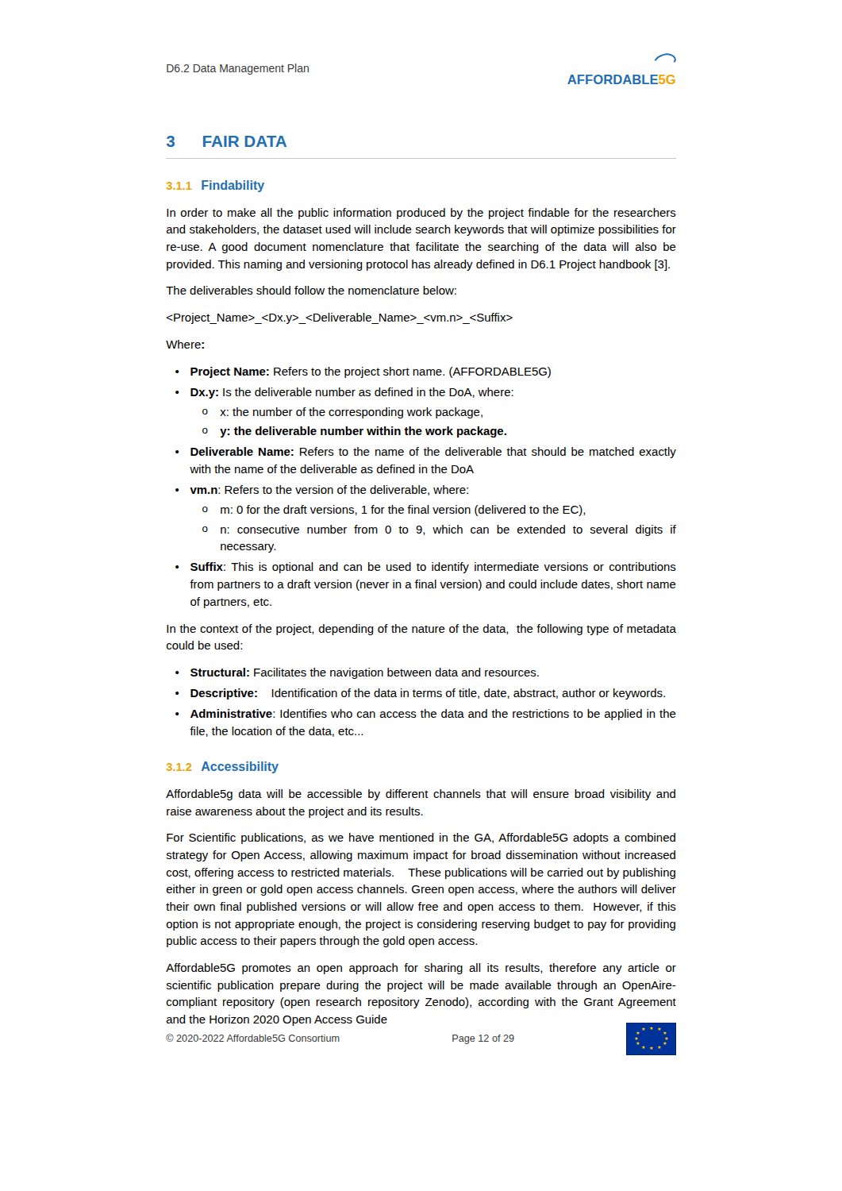D6.2 Data Management Plan
AFFORDABLE5G
3 FAIR DATA
3.1.1 Findability
In order to make all the public information produced by the project findable for the researchers and stakeholders, the dataset used will include search keywords that will optimize possibilities for re-use. A good document nomenclature that facilitate the searching of the data will also be provided. This naming and versioning protocol has already defined in D6.1 Project handbook [3].
The deliverables should follow the nomenclature below:
<Project_Name>_<Dx.y>_<Deliverable_Name>_<vm.n>_<Suffix>
Where:
Project Name: Refers to the project short name. (AFFORDABLE5G)
Dx.y: Is the deliverable number as defined in the DoA, where:
x: the number of the corresponding work package,
y: the deliverable number within the work package.
Deliverable Name: Refers to the name of the deliverable that should be matched exactly with the name of the deliverable as defined in the DoA
vm.n: Refers to the version of the deliverable, where:
m: 0 for the draft versions, 1 for the final version (delivered to the EC),
n: consecutive number from 0 to 9, which can be extended to several digits if necessary.
Suffix: This is optional and can be used to identify intermediate versions or contributions from partners to a draft version (never in a final version) and could include dates, short name of partners, etc.
In the context of the project, depending of the nature of the data, the following type of metadata could be used:
Structural: Facilitates the navigation between data and resources.
Descriptive: Identification of the data in terms of title, date, abstract, author or keywords.
Administrative: Identifies who can access the data and the restrictions to be applied in the file, the location of the data, etc...
3.1.2 Accessibility
Affordable5g data will be accessible by different channels that will ensure broad visibility and raise awareness about the project and its results.
For Scientific publications, as we have mentioned in the GA, Affordable5G adopts a combined strategy for Open Access, allowing maximum impact for broad dissemination without increased cost, offering access to restricted materials. These publications will be carried out by publishing either in green or gold open access channels. Green open access, where the authors will deliver their own final published versions or will allow free and open access to them. However, if this option is not appropriate enough, the project is considering reserving budget to pay for providing public access to their papers through the gold open access.
Affordable5G promotes an open approach for sharing all its results, therefore any article or scientific publication prepare during the project will be made available through an OpenAire-compliant repository (open research repository Zenodo), according with the Grant Agreement and the Horizon 2020 Open Access Guide
© 2020-2022 Affordable5G Consortium
Page 12 of 29
★ ★ ★ ★ ★ ★ ★ ★ ★ ★ ★ ★